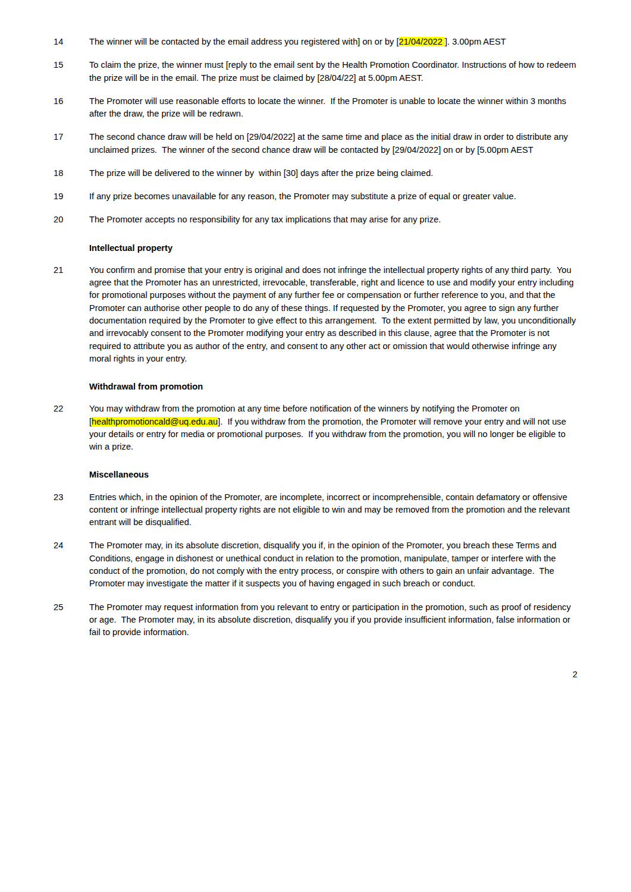The winner will be contacted by the email address you registered with] on or by [21/04/2022 ]. 3.00pm AEST
To claim the prize, the winner must [reply to the email sent by the Health Promotion Coordinator. Instructions of how to redeem the prize will be in the email. The prize must be claimed by [28/04/22] at 5.00pm AEST.
The Promoter will use reasonable efforts to locate the winner. If the Promoter is unable to locate the winner within 3 months after the draw, the prize will be redrawn.
The second chance draw will be held on [29/04/2022] at the same time and place as the initial draw in order to distribute any unclaimed prizes. The winner of the second chance draw will be contacted by [29/04/2022] on or by [5.00pm AEST
The prize will be delivered to the winner by within [30] days after the prize being claimed.
If any prize becomes unavailable for any reason, the Promoter may substitute a prize of equal or greater value.
The Promoter accepts no responsibility for any tax implications that may arise for any prize.
Intellectual property
You confirm and promise that your entry is original and does not infringe the intellectual property rights of any third party. You agree that the Promoter has an unrestricted, irrevocable, transferable, right and licence to use and modify your entry including for promotional purposes without the payment of any further fee or compensation or further reference to you, and that the Promoter can authorise other people to do any of these things. If requested by the Promoter, you agree to sign any further documentation required by the Promoter to give effect to this arrangement. To the extent permitted by law, you unconditionally and irrevocably consent to the Promoter modifying your entry as described in this clause, agree that the Promoter is not required to attribute you as author of the entry, and consent to any other act or omission that would otherwise infringe any moral rights in your entry.
Withdrawal from promotion
You may withdraw from the promotion at any time before notification of the winners by notifying the Promoter on [healthpromotioncald@uq.edu.au]. If you withdraw from the promotion, the Promoter will remove your entry and will not use your details or entry for media or promotional purposes. If you withdraw from the promotion, you will no longer be eligible to win a prize.
Miscellaneous
Entries which, in the opinion of the Promoter, are incomplete, incorrect or incomprehensible, contain defamatory or offensive content or infringe intellectual property rights are not eligible to win and may be removed from the promotion and the relevant entrant will be disqualified.
The Promoter may, in its absolute discretion, disqualify you if, in the opinion of the Promoter, you breach these Terms and Conditions, engage in dishonest or unethical conduct in relation to the promotion, manipulate, tamper or interfere with the conduct of the promotion, do not comply with the entry process, or conspire with others to gain an unfair advantage. The Promoter may investigate the matter if it suspects you of having engaged in such breach or conduct.
The Promoter may request information from you relevant to entry or participation in the promotion, such as proof of residency or age. The Promoter may, in its absolute discretion, disqualify you if you provide insufficient information, false information or fail to provide information.
2